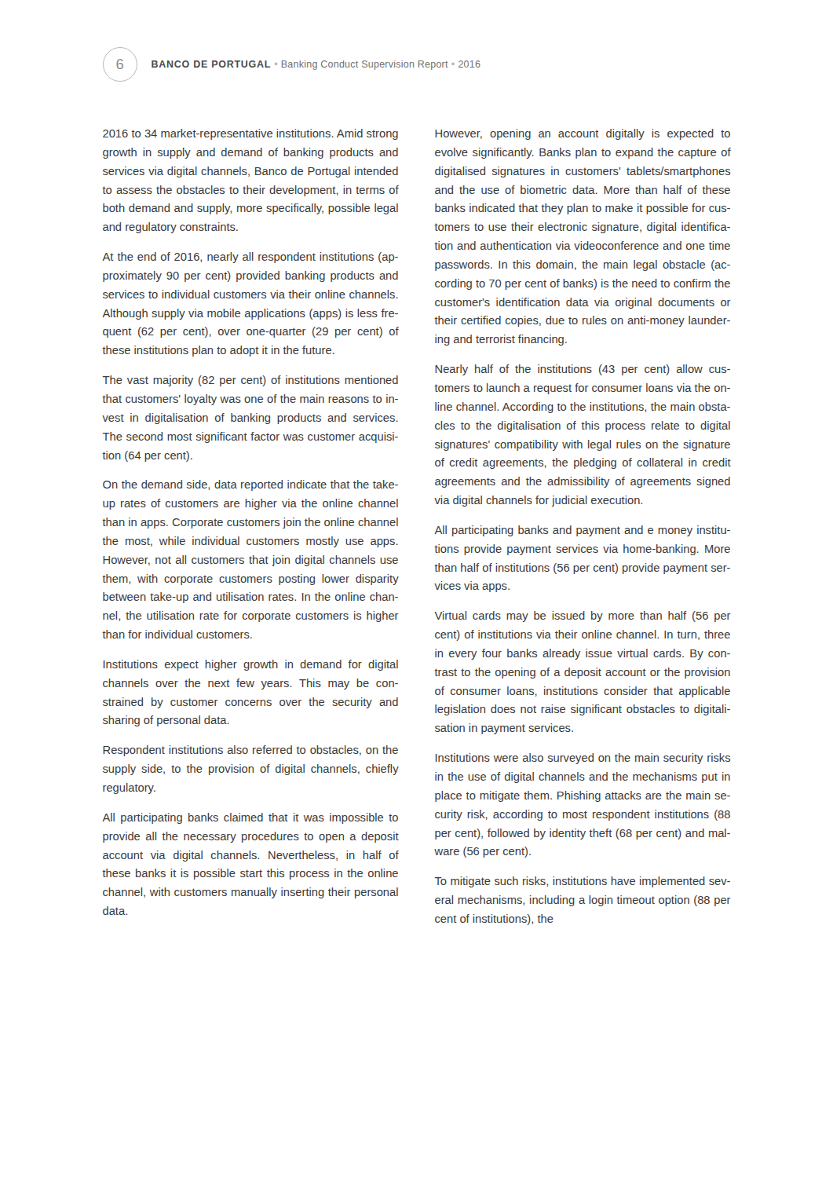6
BANCO DE PORTUGAL•Banking Conduct Supervision Report•2016
2016 to 34 market-representative institutions. Amid strong growth in supply and demand of banking products and services via digital channels, Banco de Portugal intended to assess the obstacles to their development, in terms of both demand and supply, more specifically, possible legal and regulatory constraints.
At the end of 2016, nearly all respondent institutions (approximately 90 per cent) provided banking products and services to individual customers via their online channels. Although supply via mobile applications (apps) is less frequent (62 per cent), over one-quarter (29 per cent) of these institutions plan to adopt it in the future.
The vast majority (82 per cent) of institutions mentioned that customers' loyalty was one of the main reasons to invest in digitalisation of banking products and services. The second most significant factor was customer acquisition (64 per cent).
On the demand side, data reported indicate that the take-up rates of customers are higher via the online channel than in apps. Corporate customers join the online channel the most, while individual customers mostly use apps. However, not all customers that join digital channels use them, with corporate customers posting lower disparity between take-up and utilisation rates. In the online channel, the utilisation rate for corporate customers is higher than for individual customers.
Institutions expect higher growth in demand for digital channels over the next few years. This may be constrained by customer concerns over the security and sharing of personal data.
Respondent institutions also referred to obstacles, on the supply side, to the provision of digital channels, chiefly regulatory.
All participating banks claimed that it was impossible to provide all the necessary procedures to open a deposit account via digital channels. Nevertheless, in half of these banks it is possible start this process in the online channel, with customers manually inserting their personal data.
However, opening an account digitally is expected to evolve significantly. Banks plan to expand the capture of digitalised signatures in customers' tablets/smartphones and the use of biometric data. More than half of these banks indicated that they plan to make it possible for customers to use their electronic signature, digital identification and authentication via videoconference and one time passwords. In this domain, the main legal obstacle (according to 70 per cent of banks) is the need to confirm the customer's identification data via original documents or their certified copies, due to rules on anti-money laundering and terrorist financing.
Nearly half of the institutions (43 per cent) allow customers to launch a request for consumer loans via the online channel. According to the institutions, the main obstacles to the digitalisation of this process relate to digital signatures' compatibility with legal rules on the signature of credit agreements, the pledging of collateral in credit agreements and the admissibility of agreements signed via digital channels for judicial execution.
All participating banks and payment and e money institutions provide payment services via home-banking. More than half of institutions (56 per cent) provide payment services via apps.
Virtual cards may be issued by more than half (56 per cent) of institutions via their online channel. In turn, three in every four banks already issue virtual cards. By contrast to the opening of a deposit account or the provision of consumer loans, institutions consider that applicable legislation does not raise significant obstacles to digitalisation in payment services.
Institutions were also surveyed on the main security risks in the use of digital channels and the mechanisms put in place to mitigate them. Phishing attacks are the main security risk, according to most respondent institutions (88 per cent), followed by identity theft (68 per cent) and malware (56 per cent).
To mitigate such risks, institutions have implemented several mechanisms, including a login timeout option (88 per cent of institutions), the